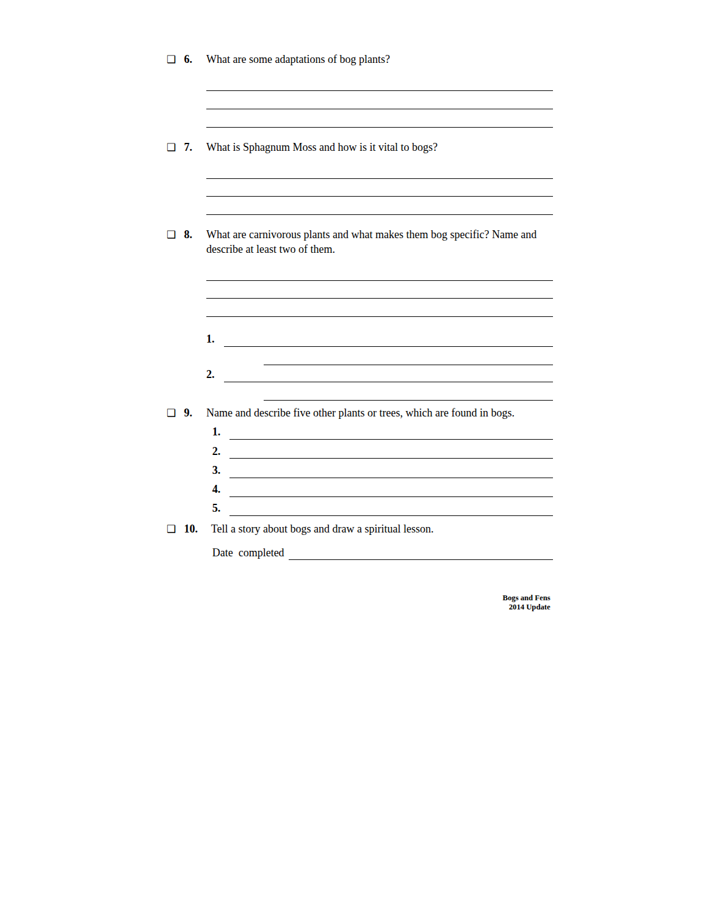❑
6.
What are some adaptations of bog plants?
❑
7.
What is Sphagnum Moss and how is it vital to bogs?
❑
8.
What are carnivorous plants and what makes them bog specific? Name and describe at least two of them.
1.
2.
❑
9.
Name and describe five other plants or trees, which are found in bogs.
1.
2.
3.
4.
5.
❑
10.
Tell a story about bogs and draw a spiritual lesson.
Date completed
Bogs and Fens
2014 Update